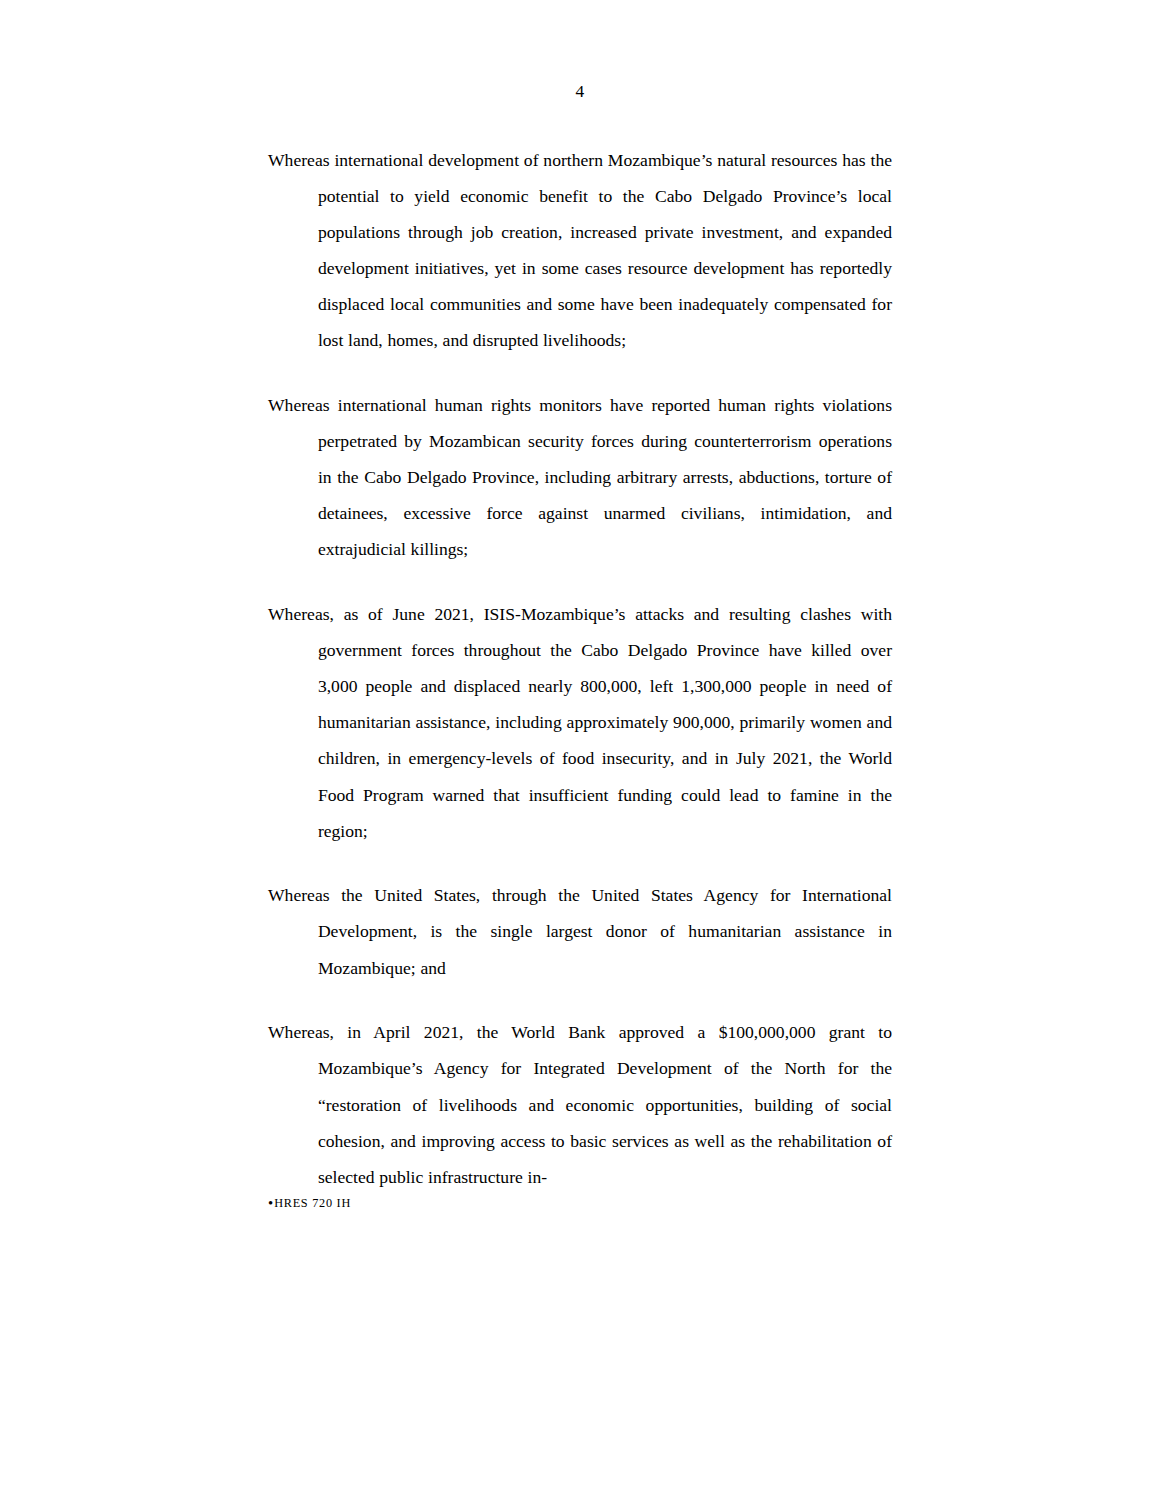4
Whereas international development of northern Mozambique’s natural resources has the potential to yield economic benefit to the Cabo Delgado Province’s local populations through job creation, increased private investment, and expanded development initiatives, yet in some cases resource development has reportedly displaced local communities and some have been inadequately compensated for lost land, homes, and disrupted livelihoods;
Whereas international human rights monitors have reported human rights violations perpetrated by Mozambican security forces during counterterrorism operations in the Cabo Delgado Province, including arbitrary arrests, abductions, torture of detainees, excessive force against unarmed civilians, intimidation, and extrajudicial killings;
Whereas, as of June 2021, ISIS-Mozambique’s attacks and resulting clashes with government forces throughout the Cabo Delgado Province have killed over 3,000 people and displaced nearly 800,000, left 1,300,000 people in need of humanitarian assistance, including approximately 900,000, primarily women and children, in emergency-levels of food insecurity, and in July 2021, the World Food Program warned that insufficient funding could lead to famine in the region;
Whereas the United States, through the United States Agency for International Development, is the single largest donor of humanitarian assistance in Mozambique; and
Whereas, in April 2021, the World Bank approved a $100,000,000 grant to Mozambique’s Agency for Integrated Development of the North for the “restoration of livelihoods and economic opportunities, building of social cohesion, and improving access to basic services as well as the rehabilitation of selected public infrastructure in-
•HRES 720 IH